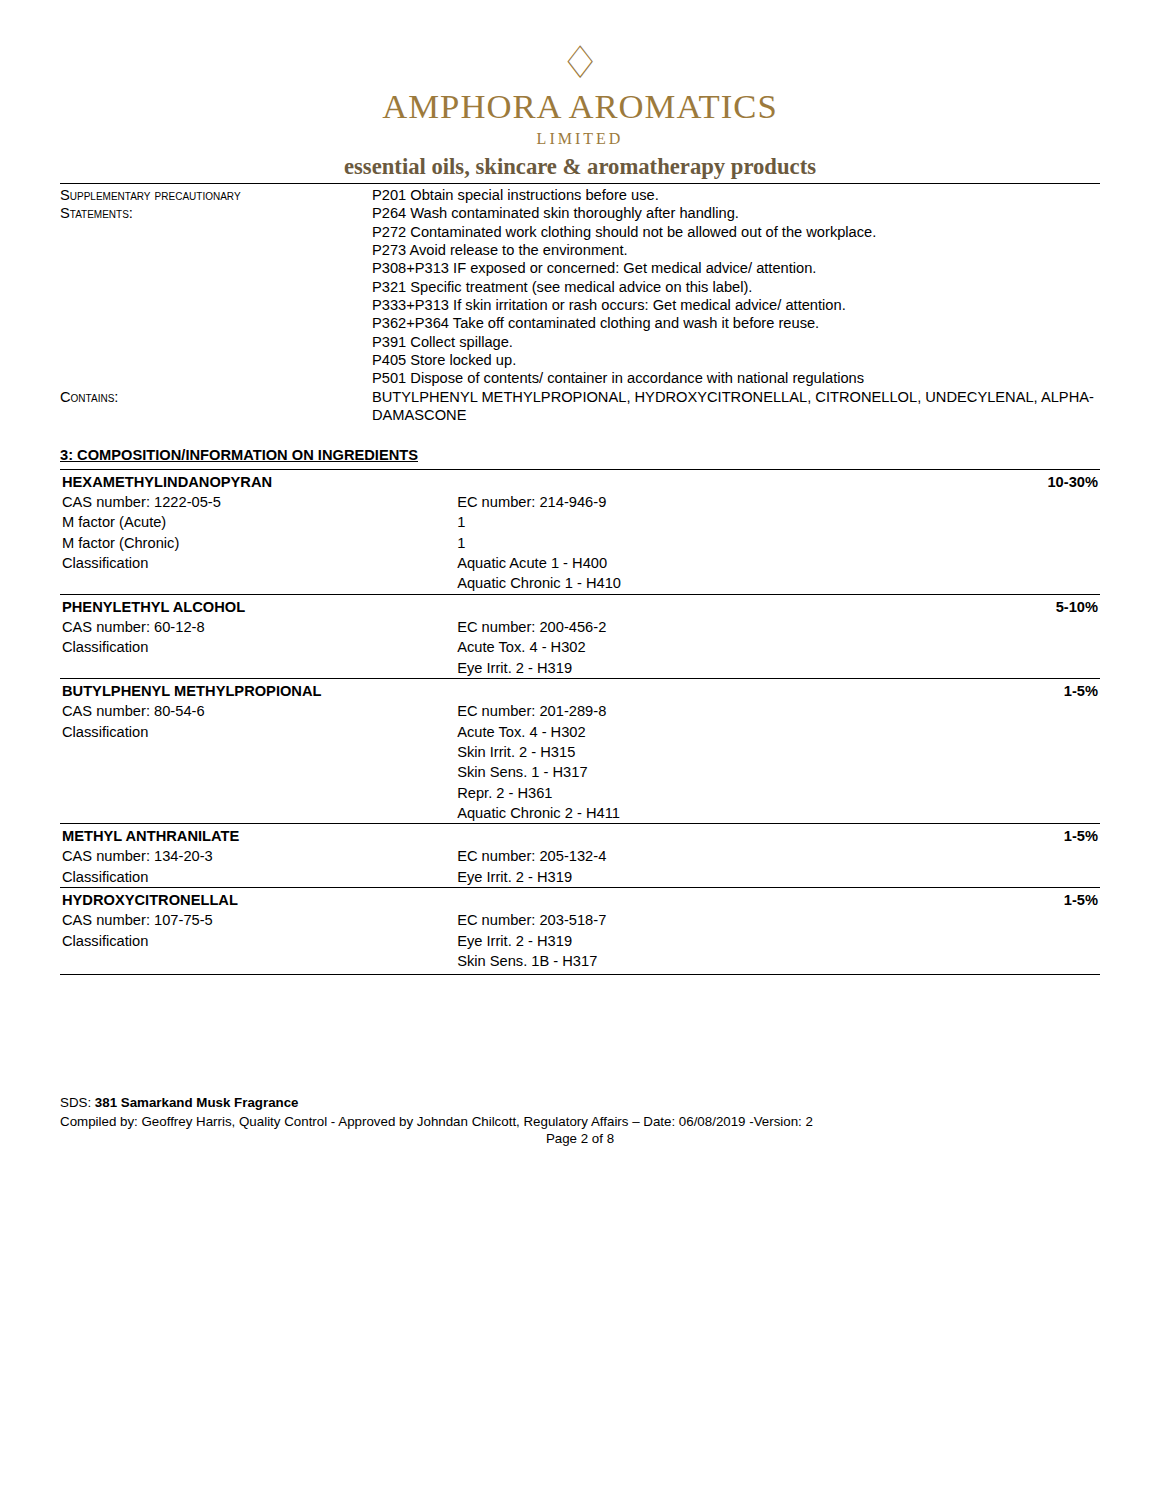♢
AMPHORA AROMATICS
LIMITED
essential oils, skincare & aromatherapy products
| S upplementary precautionary S tatements: | P201 Obtain special instructions before use. P264 Wash contaminated skin thoroughly after handling. P272 Contaminated work clothing should not be allowed out of the workplace. P273 Avoid release to the environment. P308+P313 IF exposed or concerned: Get medical advice/ attention. P321 Specific treatment (see medical advice on this label). P333+P313 If skin irritation or rash occurs: Get medical advice/ attention. P362+P364 Take off contaminated clothing and wash it before reuse. P391 Collect spillage. P405 Store locked up. P501 Dispose of contents/ container in accordance with national regulations |
| C ontains: | BUTYLPHENYL METHYLPROPIONAL, HYDROXYCITRONELLAL, CITRONELLOL, UNDECYLENAL, ALPHA-DAMASCONE |
3: COMPOSITION/INFORMATION ON INGREDIENTS
| HEXAMETHYLINDANOPYRAN | | 10-30% |
| CAS number: 1222-05-5 | EC number: 214-946-9 | |
| M factor (Acute) | 1 | |
| M factor (Chronic) | 1 | |
| Classification | Aquatic Acute 1 - H400 | |
| | Aquatic Chronic 1 - H410 | |
| PHENYLETHYL ALCOHOL | | 5-10% |
| CAS number: 60-12-8 | EC number: 200-456-2 | |
| Classification | Acute Tox. 4 - H302 | |
| | Eye Irrit. 2 - H319 | |
| BUTYLPHENYL METHYLPROPIONAL | | 1-5% |
| CAS number: 80-54-6 | EC number: 201-289-8 | |
| Classification | Acute Tox. 4 - H302 | |
| | Skin Irrit. 2 - H315 | |
| | Skin Sens. 1 - H317 | |
| | Repr. 2 - H361 | |
| | Aquatic Chronic 2 - H411 | |
| METHYL ANTHRANILATE | | 1-5% |
| CAS number: 134-20-3 | EC number: 205-132-4 | |
| Classification | Eye Irrit. 2 - H319 | |
| HYDROXYCITRONELLAL | | 1-5% |
| CAS number: 107-75-5 | EC number: 203-518-7 | |
| Classification | Eye Irrit. 2 - H319 | |
| | Skin Sens. 1B - H317 | |
SDS: 381 Samarkand Musk Fragrance
Compiled by: Geoffrey Harris, Quality Control - Approved by Johndan Chilcott, Regulatory Affairs – Date: 06/08/2019 -Version: 2
Page 2 of 8